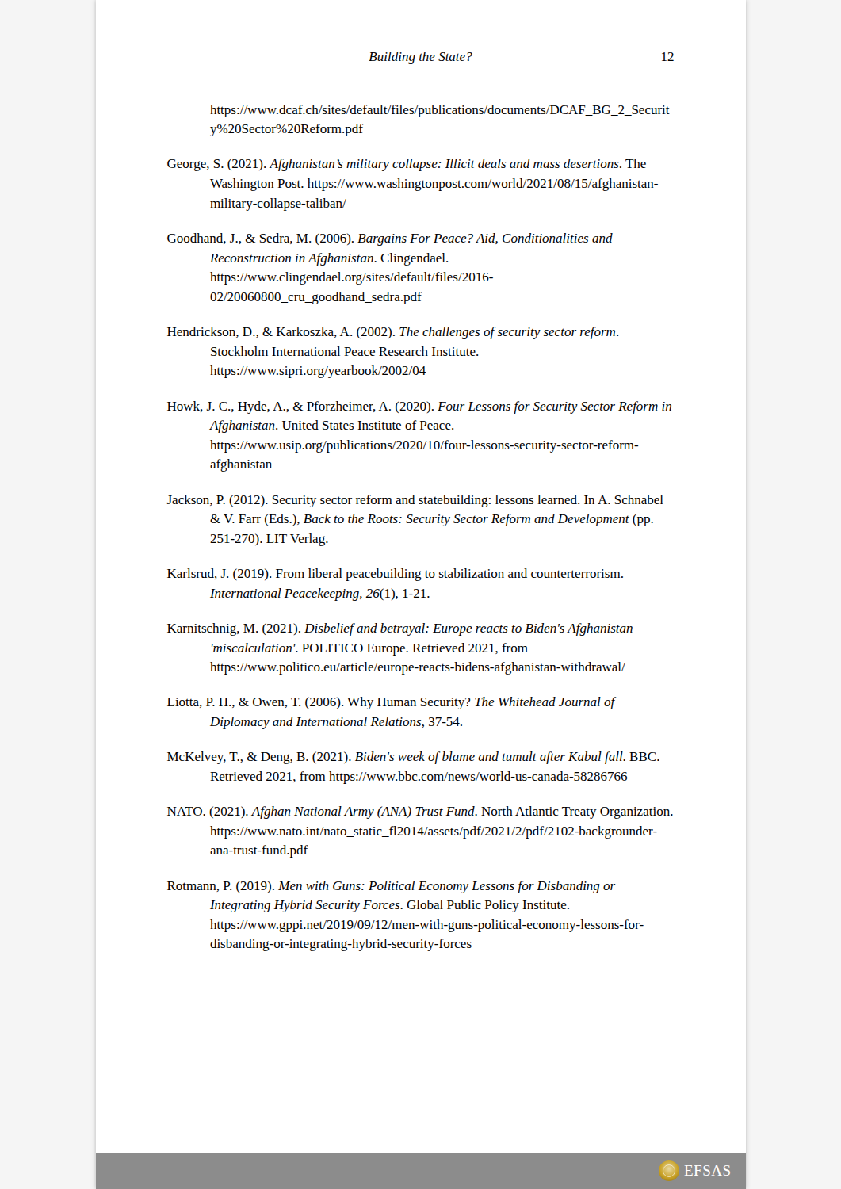Building the State? 12
https://www.dcaf.ch/sites/default/files/publications/documents/DCAF_BG_2_Security%20Sector%20Reform.pdf
George, S. (2021). Afghanistan’s military collapse: Illicit deals and mass desertions. The Washington Post. https://www.washingtonpost.com/world/2021/08/15/afghanistan-military-collapse-taliban/
Goodhand, J., & Sedra, M. (2006). Bargains For Peace? Aid, Conditionalities and Reconstruction in Afghanistan. Clingendael. https://www.clingendael.org/sites/default/files/2016-02/20060800_cru_goodhand_sedra.pdf
Hendrickson, D., & Karkoszka, A. (2002). The challenges of security sector reform. Stockholm International Peace Research Institute. https://www.sipri.org/yearbook/2002/04
Howk, J. C., Hyde, A., & Pforzheimer, A. (2020). Four Lessons for Security Sector Reform in Afghanistan. United States Institute of Peace. https://www.usip.org/publications/2020/10/four-lessons-security-sector-reform-afghanistan
Jackson, P. (2012). Security sector reform and statebuilding: lessons learned. In A. Schnabel & V. Farr (Eds.), Back to the Roots: Security Sector Reform and Development (pp. 251-270). LIT Verlag.
Karlsrud, J. (2019). From liberal peacebuilding to stabilization and counterterrorism. International Peacekeeping, 26(1), 1-21.
Karnitschnig, M. (2021). Disbelief and betrayal: Europe reacts to Biden's Afghanistan 'miscalculation'. POLITICO Europe. Retrieved 2021, from https://www.politico.eu/article/europe-reacts-bidens-afghanistan-withdrawal/
Liotta, P. H., & Owen, T. (2006). Why Human Security? The Whitehead Journal of Diplomacy and International Relations, 37-54.
McKelvey, T., & Deng, B. (2021). Biden's week of blame and tumult after Kabul fall. BBC. Retrieved 2021, from https://www.bbc.com/news/world-us-canada-58286766
NATO. (2021). Afghan National Army (ANA) Trust Fund. North Atlantic Treaty Organization. https://www.nato.int/nato_static_fl2014/assets/pdf/2021/2/pdf/2102-backgrounder-ana-trust-fund.pdf
Rotmann, P. (2019). Men with Guns: Political Economy Lessons for Disbanding or Integrating Hybrid Security Forces. Global Public Policy Institute. https://www.gppi.net/2019/09/12/men-with-guns-political-economy-lessons-for-disbanding-or-integrating-hybrid-security-forces
EFSAS